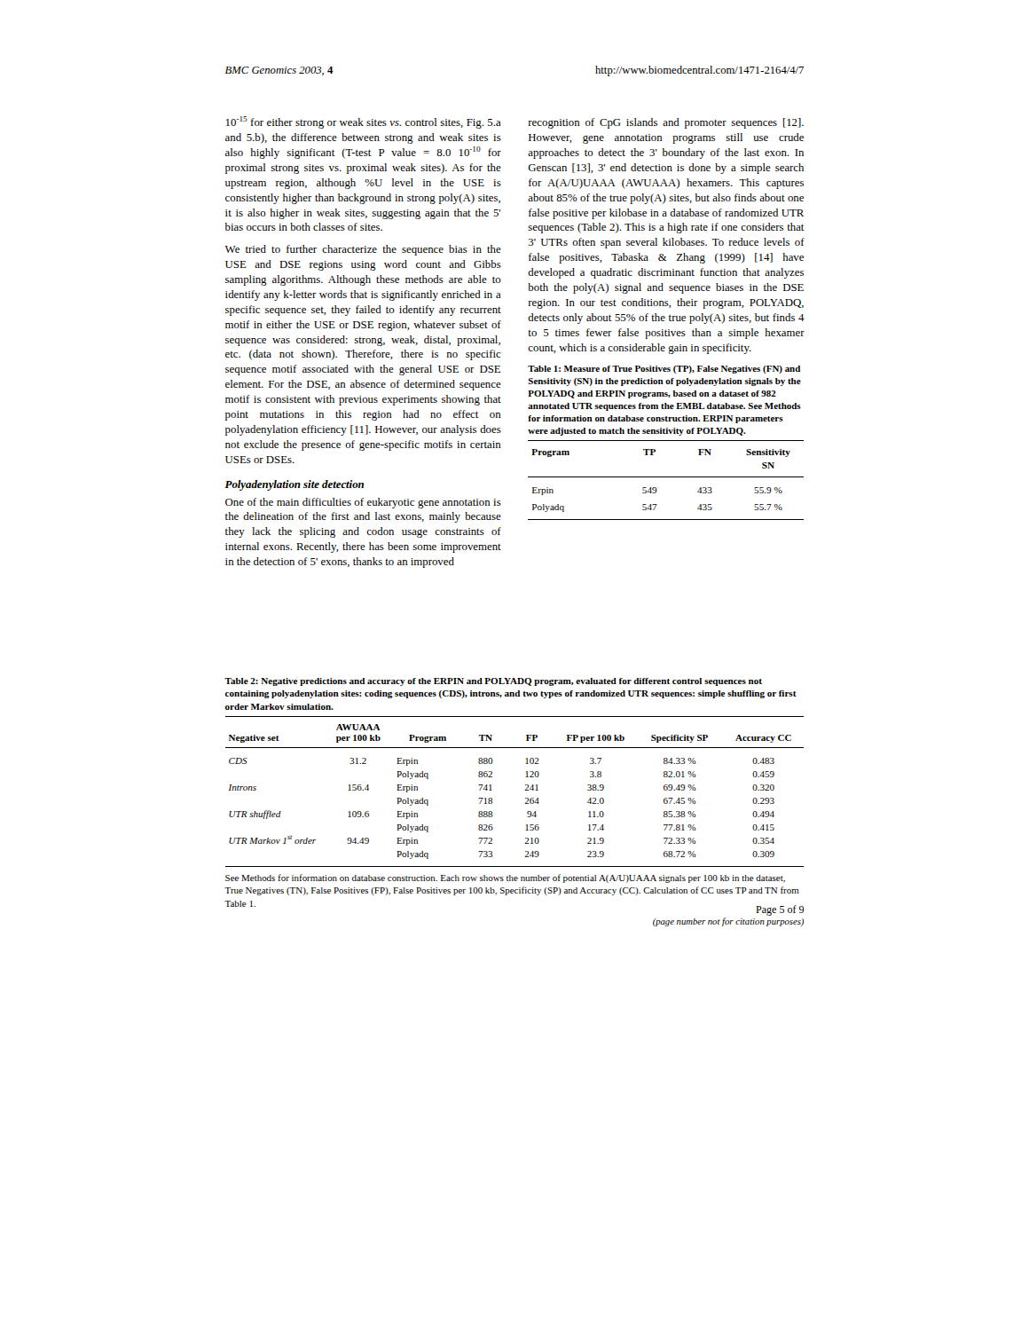BMC Genomics 2003, 4
http://www.biomedcentral.com/1471-2164/4/7
10-15 for either strong or weak sites vs. control sites, Fig. 5.a and 5.b), the difference between strong and weak sites is also highly significant (T-test P value = 8.0 10-10 for proximal strong sites vs. proximal weak sites). As for the upstream region, although %U level in the USE is consistently higher than background in strong poly(A) sites, it is also higher in weak sites, suggesting again that the 5' bias occurs in both classes of sites.
We tried to further characterize the sequence bias in the USE and DSE regions using word count and Gibbs sampling algorithms. Although these methods are able to identify any k-letter words that is significantly enriched in a specific sequence set, they failed to identify any recurrent motif in either the USE or DSE region, whatever subset of sequence was considered: strong, weak, distal, proximal, etc. (data not shown). Therefore, there is no specific sequence motif associated with the general USE or DSE element. For the DSE, an absence of determined sequence motif is consistent with previous experiments showing that point mutations in this region had no effect on polyadenylation efficiency [11]. However, our analysis does not exclude the presence of gene-specific motifs in certain USEs or DSEs.
Polyadenylation site detection
One of the main difficulties of eukaryotic gene annotation is the delineation of the first and last exons, mainly because they lack the splicing and codon usage constraints of internal exons. Recently, there has been some improvement in the detection of 5' exons, thanks to an improved
recognition of CpG islands and promoter sequences [12]. However, gene annotation programs still use crude approaches to detect the 3' boundary of the last exon. In Genscan [13], 3' end detection is done by a simple search for A(A/U)UAAA (AWUAAA) hexamers. This captures about 85% of the true poly(A) sites, but also finds about one false positive per kilobase in a database of randomized UTR sequences (Table 2). This is a high rate if one considers that 3' UTRs often span several kilobases. To reduce levels of false positives, Tabaska & Zhang (1999) [14] have developed a quadratic discriminant function that analyzes both the poly(A) signal and sequence biases in the DSE region. In our test conditions, their program, POLYADQ, detects only about 55% of the true poly(A) sites, but finds 4 to 5 times fewer false positives than a simple hexamer count, which is a considerable gain in specificity.
Table 1: Measure of True Positives (TP), False Negatives (FN) and Sensitivity (SN) in the prediction of polyadenylation signals by the POLYADQ and ERPIN programs, based on a dataset of 982 annotated UTR sequences from the EMBL database. See Methods for information on database construction. ERPIN parameters were adjusted to match the sensitivity of POLYADQ.
| Program | TP | FN | Sensitivity SN |
| --- | --- | --- | --- |
| Erpin | 549 | 433 | 55.9 % |
| Polyadq | 547 | 435 | 55.7 % |
Table 2: Negative predictions and accuracy of the ERPIN and POLYADQ program, evaluated for different control sequences not containing polyadenylation sites: coding sequences (CDS), introns, and two types of randomized UTR sequences: simple shuffling or first order Markov simulation.
| Negative set | AWUAAA per 100 kb | Program | TN | FP | FP per 100 kb | Specificity SP | Accuracy CC |
| --- | --- | --- | --- | --- | --- | --- | --- |
| CDS | 31.2 | Erpin | 880 | 102 | 3.7 | 84.33 % | 0.483 |
| | | Polyadq | 862 | 120 | 3.8 | 82.01 % | 0.459 |
| Introns | 156.4 | Erpin | 741 | 241 | 38.9 | 69.49 % | 0.320 |
| | | Polyadq | 718 | 264 | 42.0 | 67.45 % | 0.293 |
| UTR shuffled | 109.6 | Erpin | 888 | 94 | 11.0 | 85.38 % | 0.494 |
| | | Polyadq | 826 | 156 | 17.4 | 77.81 % | 0.415 |
| UTR Markov 1 st order | 94.49 | Erpin | 772 | 210 | 21.9 | 72.33 % | 0.354 |
| | | Polyadq | 733 | 249 | 23.9 | 68.72 % | 0.309 |
See Methods for information on database construction. Each row shows the number of potential A(A/U)UAAA signals per 100 kb in the dataset, True Negatives (TN), False Positives (FP), False Positives per 100 kb, Specificity (SP) and Accuracy (CC). Calculation of CC uses TP and TN from Table 1.
Page 5 of 9
(page number not for citation purposes)